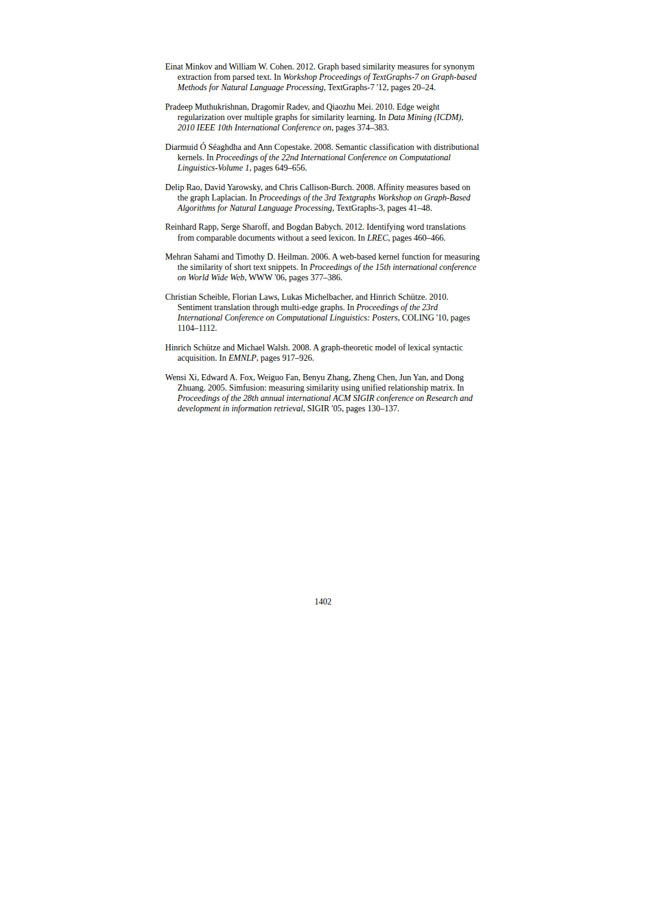Einat Minkov and William W. Cohen. 2012. Graph based similarity measures for synonym extraction from parsed text. In Workshop Proceedings of TextGraphs-7 on Graph-based Methods for Natural Language Processing, TextGraphs-7 '12, pages 20–24.
Pradeep Muthukrishnan, Dragomir Radev, and Qiaozhu Mei. 2010. Edge weight regularization over multiple graphs for similarity learning. In Data Mining (ICDM), 2010 IEEE 10th International Conference on, pages 374–383.
Diarmuid Ó Séaghdha and Ann Copestake. 2008. Semantic classification with distributional kernels. In Proceedings of the 22nd International Conference on Computational Linguistics-Volume 1, pages 649–656.
Delip Rao, David Yarowsky, and Chris Callison-Burch. 2008. Affinity measures based on the graph Laplacian. In Proceedings of the 3rd Textgraphs Workshop on Graph-Based Algorithms for Natural Language Processing, TextGraphs-3, pages 41–48.
Reinhard Rapp, Serge Sharoff, and Bogdan Babych. 2012. Identifying word translations from comparable documents without a seed lexicon. In LREC, pages 460–466.
Mehran Sahami and Timothy D. Heilman. 2006. A web-based kernel function for measuring the similarity of short text snippets. In Proceedings of the 15th international conference on World Wide Web, WWW '06, pages 377–386.
Christian Scheible, Florian Laws, Lukas Michelbacher, and Hinrich Schütze. 2010. Sentiment translation through multi-edge graphs. In Proceedings of the 23rd International Conference on Computational Linguistics: Posters, COLING '10, pages 1104–1112.
Hinrich Schütze and Michael Walsh. 2008. A graph-theoretic model of lexical syntactic acquisition. In EMNLP, pages 917–926.
Wensi Xi, Edward A. Fox, Weiguo Fan, Benyu Zhang, Zheng Chen, Jun Yan, and Dong Zhuang. 2005. Simfusion: measuring similarity using unified relationship matrix. In Proceedings of the 28th annual international ACM SIGIR conference on Research and development in information retrieval, SIGIR '05, pages 130–137.
1402